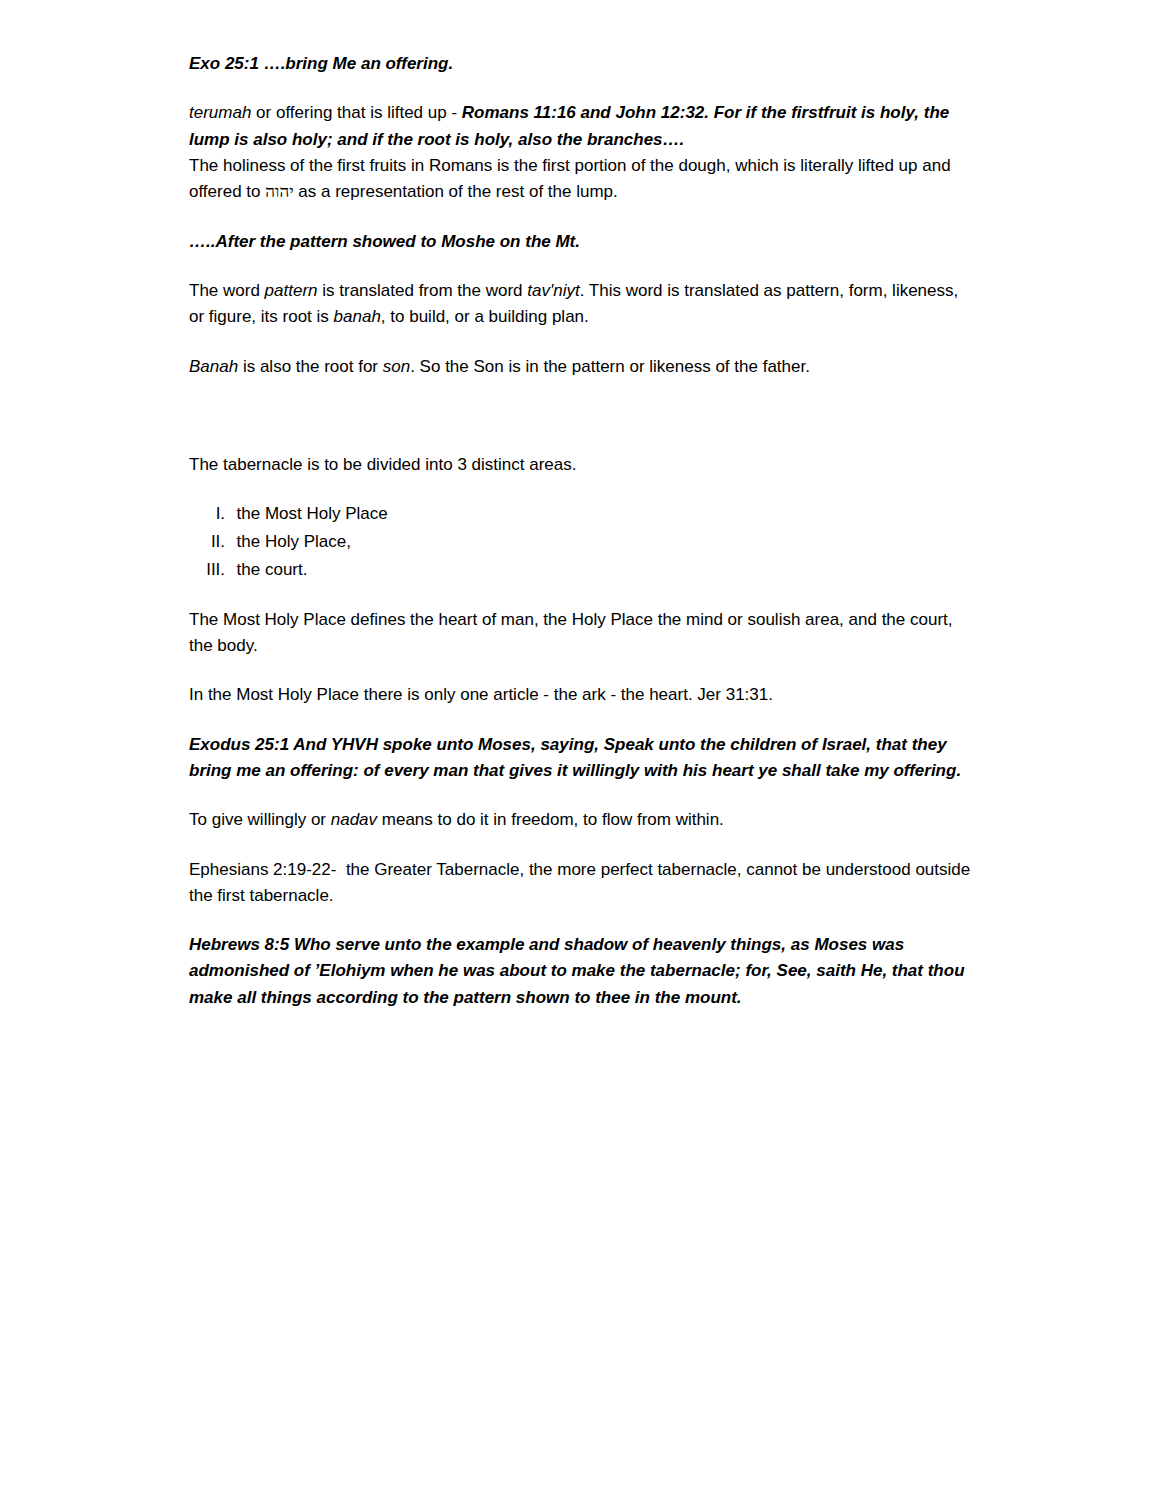Exo 25:1 ….bring Me an offering.
terumah or offering that is lifted up - Romans 11:16 and John 12:32. For if the firstfruit is holy, the lump is also holy; and if the root is holy, also the branches….
The holiness of the first fruits in Romans is the first portion of the dough, which is literally lifted up and offered to יהוה as a representation of the rest of the lump.
…..After the pattern showed to Moshe on the Mt.
The word pattern is translated from the word tav'niyt. This word is translated as pattern, form, likeness, or figure, its root is banah, to build, or a building plan.
Banah is also the root for son. So the Son is in the pattern or likeness of the father.
The tabernacle is to be divided into 3 distinct areas.
the Most Holy Place
the Holy Place,
the court.
The Most Holy Place defines the heart of man, the Holy Place the mind or soulish area, and the court, the body.
In the Most Holy Place there is only one article - the ark - the heart. Jer 31:31.
Exodus 25:1 And YHVH spoke unto Moses, saying, Speak unto the children of Israel, that they bring me an offering: of every man that gives it willingly with his heart ye shall take my offering.
To give willingly or nadav means to do it in freedom, to flow from within.
Ephesians 2:19-22- the Greater Tabernacle, the more perfect tabernacle, cannot be understood outside the first tabernacle.
Hebrews 8:5 Who serve unto the example and shadow of heavenly things, as Moses was admonished of ’Elohiym when he was about to make the tabernacle; for, See, saith He, that thou make all things according to the pattern shown to thee in the mount.